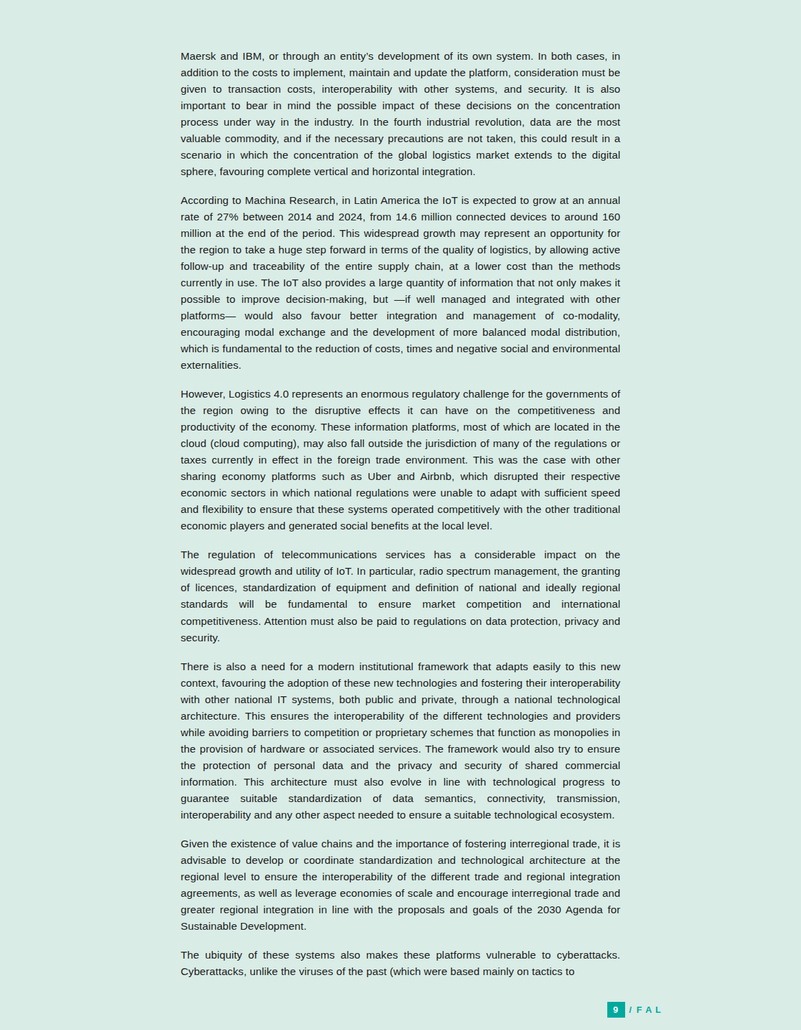Maersk and IBM, or through an entity’s development of its own system. In both cases, in addition to the costs to implement, maintain and update the platform, consideration must be given to transaction costs, interoperability with other systems, and security. It is also important to bear in mind the possible impact of these decisions on the concentration process under way in the industry. In the fourth industrial revolution, data are the most valuable commodity, and if the necessary precautions are not taken, this could result in a scenario in which the concentration of the global logistics market extends to the digital sphere, favouring complete vertical and horizontal integration.
According to Machina Research, in Latin America the IoT is expected to grow at an annual rate of 27% between 2014 and 2024, from 14.6 million connected devices to around 160 million at the end of the period. This widespread growth may represent an opportunity for the region to take a huge step forward in terms of the quality of logistics, by allowing active follow-up and traceability of the entire supply chain, at a lower cost than the methods currently in use. The IoT also provides a large quantity of information that not only makes it possible to improve decision-making, but —if well managed and integrated with other platforms— would also favour better integration and management of co-modality, encouraging modal exchange and the development of more balanced modal distribution, which is fundamental to the reduction of costs, times and negative social and environmental externalities.
However, Logistics 4.0 represents an enormous regulatory challenge for the governments of the region owing to the disruptive effects it can have on the competitiveness and productivity of the economy. These information platforms, most of which are located in the cloud (cloud computing), may also fall outside the jurisdiction of many of the regulations or taxes currently in effect in the foreign trade environment. This was the case with other sharing economy platforms such as Uber and Airbnb, which disrupted their respective economic sectors in which national regulations were unable to adapt with sufficient speed and flexibility to ensure that these systems operated competitively with the other traditional economic players and generated social benefits at the local level.
The regulation of telecommunications services has a considerable impact on the widespread growth and utility of IoT. In particular, radio spectrum management, the granting of licences, standardization of equipment and definition of national and ideally regional standards will be fundamental to ensure market competition and international competitiveness. Attention must also be paid to regulations on data protection, privacy and security.
There is also a need for a modern institutional framework that adapts easily to this new context, favouring the adoption of these new technologies and fostering their interoperability with other national IT systems, both public and private, through a national technological architecture. This ensures the interoperability of the different technologies and providers while avoiding barriers to competition or proprietary schemes that function as monopolies in the provision of hardware or associated services. The framework would also try to ensure the protection of personal data and the privacy and security of shared commercial information. This architecture must also evolve in line with technological progress to guarantee suitable standardization of data semantics, connectivity, transmission, interoperability and any other aspect needed to ensure a suitable technological ecosystem.
Given the existence of value chains and the importance of fostering interregional trade, it is advisable to develop or coordinate standardization and technological architecture at the regional level to ensure the interoperability of the different trade and regional integration agreements, as well as leverage economies of scale and encourage interregional trade and greater regional integration in line with the proposals and goals of the 2030 Agenda for Sustainable Development.
The ubiquity of these systems also makes these platforms vulnerable to cyberattacks. Cyberattacks, unlike the viruses of the past (which were based mainly on tactics to
9/F A L